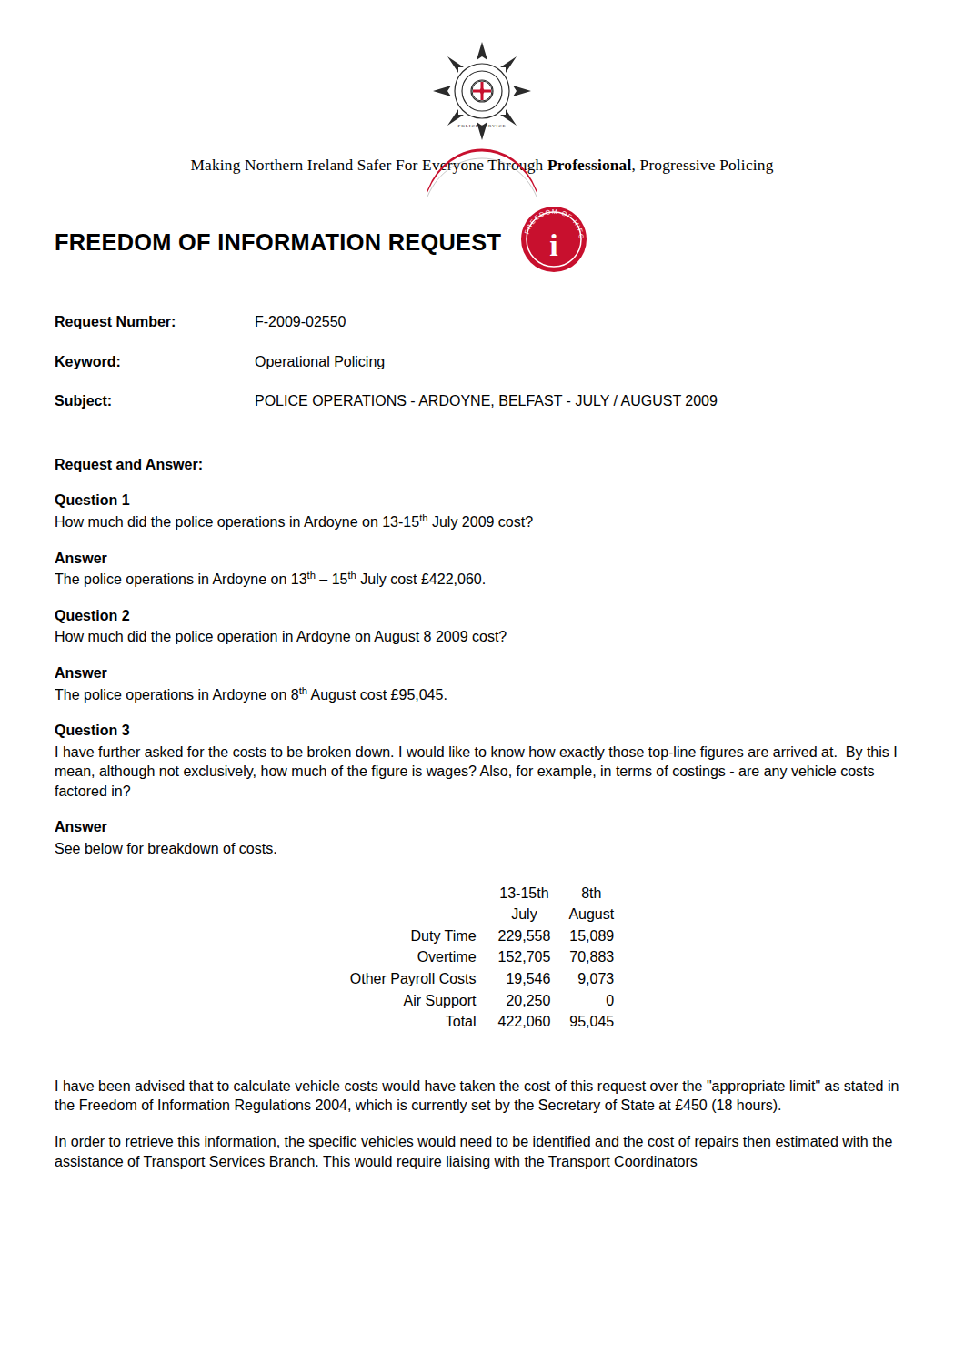POLICE SERVICE
Making Northern Ireland Safer For Everyone Through Professional, Progressive Policing
FREEDOM OF INFORMATION REQUEST
i FREEDOM OF INFORMATION
| Request Number: | F-2009-02550 |
| Keyword: | Operational Policing |
| Subject: | POLICE OPERATIONS - ARDOYNE, BELFAST - JULY / AUGUST 2009 |
Request and Answer:
Question 1
How much did the police operations in Ardoyne on 13-15th July 2009 cost?
Answer
The police operations in Ardoyne on 13th – 15th July cost £422,060.
Question 2
How much did the police operation in Ardoyne on August 8 2009 cost?
Answer
The police operations in Ardoyne on 8th August cost £95,045.
Question 3
I have further asked for the costs to be broken down. I would like to know how exactly those top-line figures are arrived at. By this I mean, although not exclusively, how much of the figure is wages? Also, for example, in terms of costings - are any vehicle costs factored in?
Answer
See below for breakdown of costs.
| | 13-15th | 8th |
| --- | --- | --- |
| | July | August |
| Duty Time | 229,558 | 15,089 |
| Overtime | 152,705 | 70,883 |
| Other Payroll Costs | 19,546 | 9,073 |
| Air Support | 20,250 | 0 |
| Total | 422,060 | 95,045 |
I have been advised that to calculate vehicle costs would have taken the cost of this request over the "appropriate limit" as stated in the Freedom of Information Regulations 2004, which is currently set by the Secretary of State at £450 (18 hours).
In order to retrieve this information, the specific vehicles would need to be identified and the cost of repairs then estimated with the assistance of Transport Services Branch. This would require liaising with the Transport Coordinators